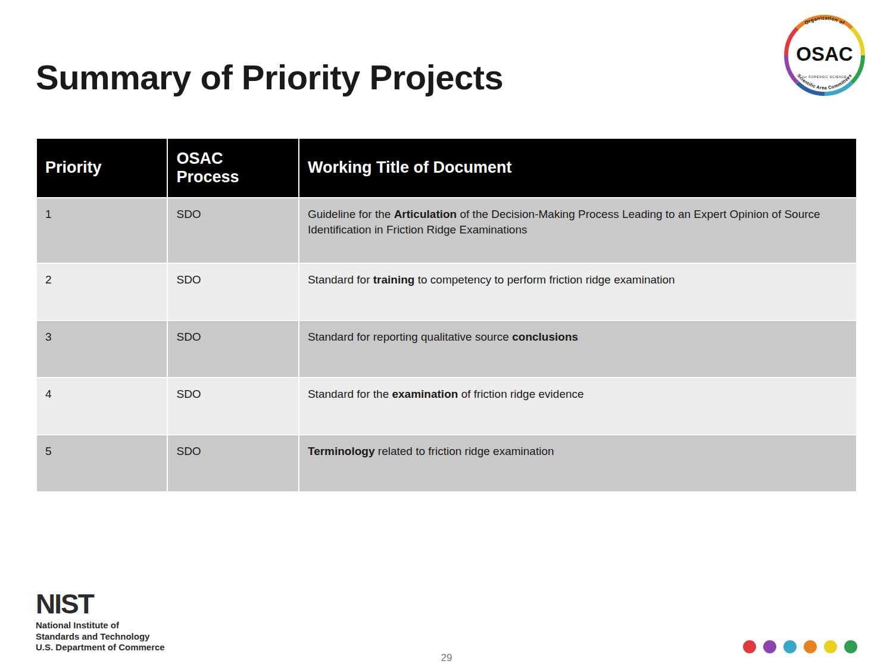Organization of Scientific Area Committees OSAC for FORENSIC SCIENCE
Summary of Priority Projects
| Priority | OSAC Process | Working Title of Document |
| --- | --- | --- |
| 1 | SDO | Guideline for the Articulation of the Decision-Making Process Leading to an Expert Opinion of Source Identification in Friction Ridge Examinations |
| 2 | SDO | Standard for training to competency to perform friction ridge examination |
| 3 | SDO | Standard for reporting qualitative source conclusions |
| 4 | SDO | Standard for the examination of friction ridge evidence |
| 5 | SDO | Terminology related to friction ridge examination |
NIST
National Institute of Standards and Technology U.S. Department of Commerce
29